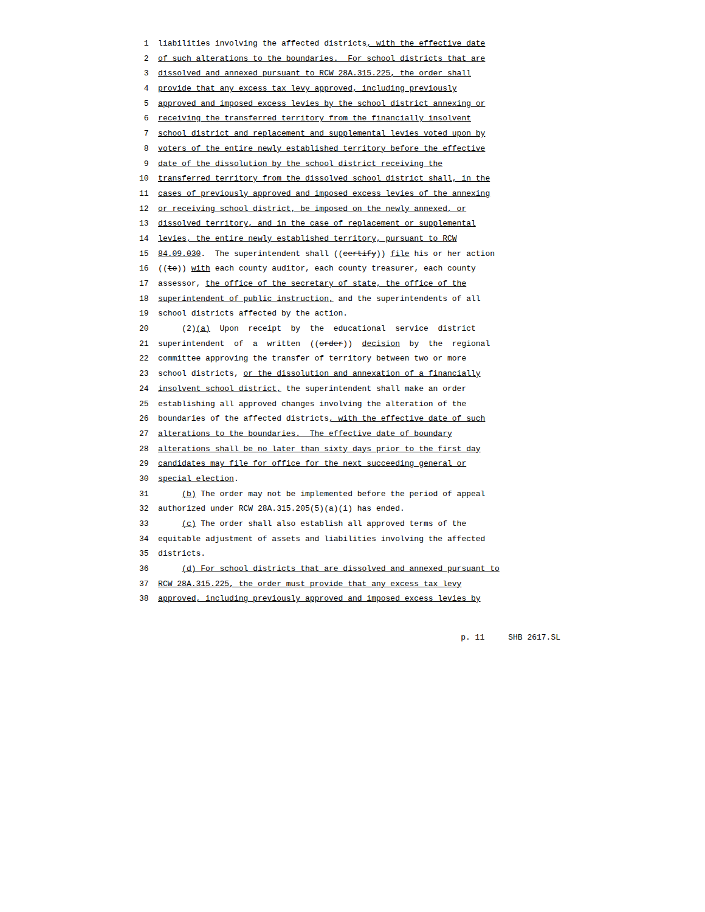1 liabilities involving the affected districts, with the effective date
2 of such alterations to the boundaries. For school districts that are
3 dissolved and annexed pursuant to RCW 28A.315.225, the order shall
4 provide that any excess tax levy approved, including previously
5 approved and imposed excess levies by the school district annexing or
6 receiving the transferred territory from the financially insolvent
7 school district and replacement and supplemental levies voted upon by
8 voters of the entire newly established territory before the effective
9 date of the dissolution by the school district receiving the
10 transferred territory from the dissolved school district shall, in the
11 cases of previously approved and imposed excess levies of the annexing
12 or receiving school district, be imposed on the newly annexed, or
13 dissolved territory, and in the case of replacement or supplemental
14 levies, the entire newly established territory, pursuant to RCW
1584.09.030. The superintendent shall ((certify)) file his or her action
16((to)) with each county auditor, each county treasurer, each county
17 assessor, the office of the secretary of state, the office of the
18 superintendent of public instruction, and the superintendents of all
19 school districts affected by the action.
20 (2)(a) Upon receipt by the educational service district
21 superintendent of a written ((order)) decision by the regional
22 committee approving the transfer of territory between two or more
23 school districts, or the dissolution and annexation of a financially
24 insolvent school district, the superintendent shall make an order
25 establishing all approved changes involving the alteration of the
26 boundaries of the affected districts, with the effective date of such
27 alterations to the boundaries. The effective date of boundary
28 alterations shall be no later than sixty days prior to the first day
29 candidates may file for office for the next succeeding general or
30 special election.
31 (b) The order may not be implemented before the period of appeal
32 authorized under RCW 28A.315.205(5)(a)(i) has ended.
33 (c) The order shall also establish all approved terms of the
34 equitable adjustment of assets and liabilities involving the affected
35 districts.
36 (d) For school districts that are dissolved and annexed pursuant to
37 RCW 28A.315.225, the order must provide that any excess tax levy
38 approved, including previously approved and imposed excess levies by
p. 11 SHB 2617.SL